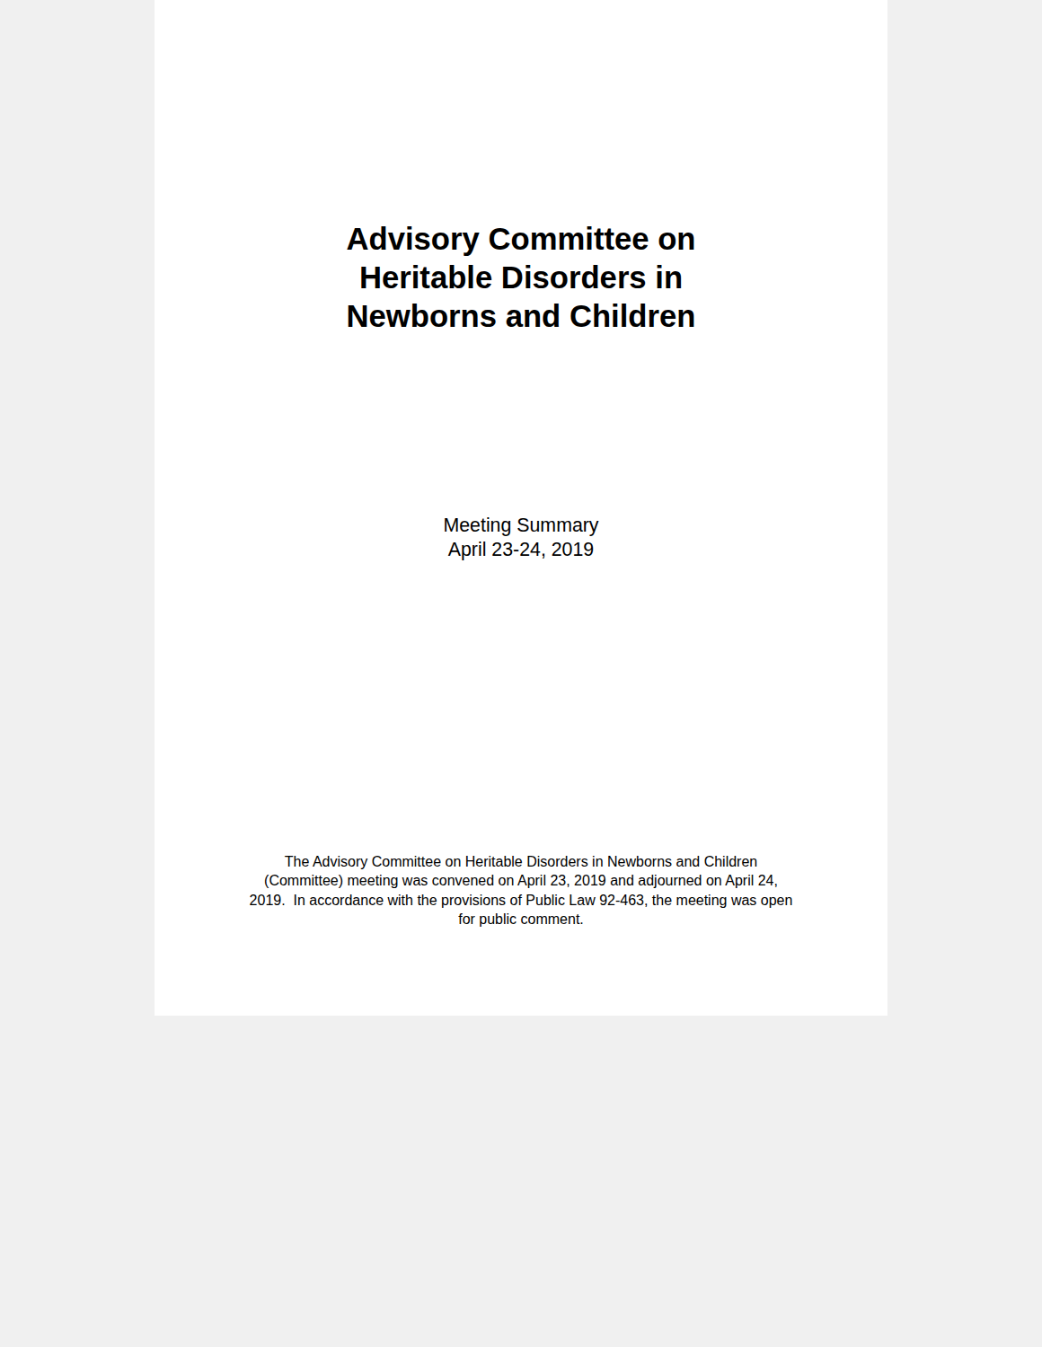Advisory Committee on Heritable Disorders in Newborns and Children
Meeting Summary
April 23-24, 2019
The Advisory Committee on Heritable Disorders in Newborns and Children (Committee) meeting was convened on April 23, 2019 and adjourned on April 24, 2019. In accordance with the provisions of Public Law 92-463, the meeting was open for public comment.